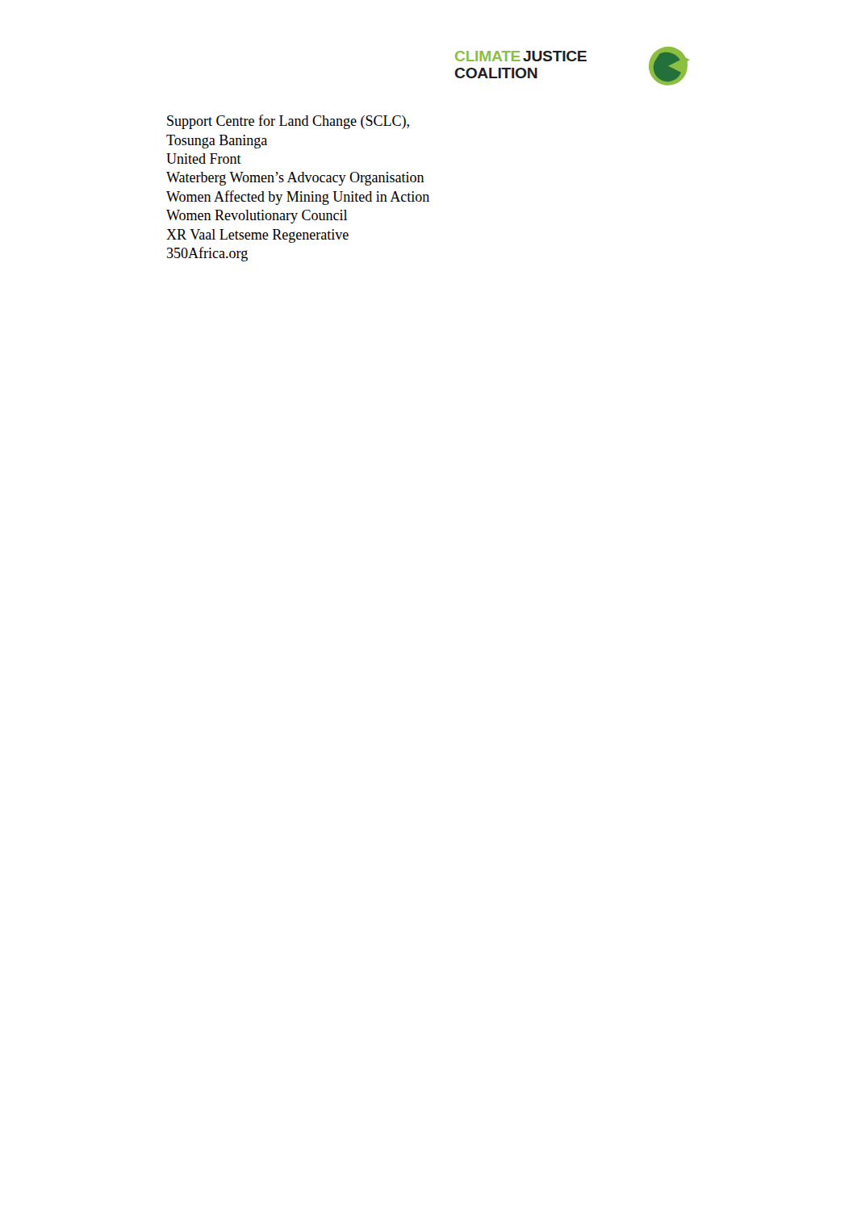Climate Justice Coalition CLIMATEJUSTICE COALITION
Support Centre for Land Change (SCLC),
Tosunga Baninga
United Front
Waterberg Women’s Advocacy Organisation
Women Affected by Mining United in Action
Women Revolutionary Council
XR Vaal Letseme Regenerative
350Africa.org